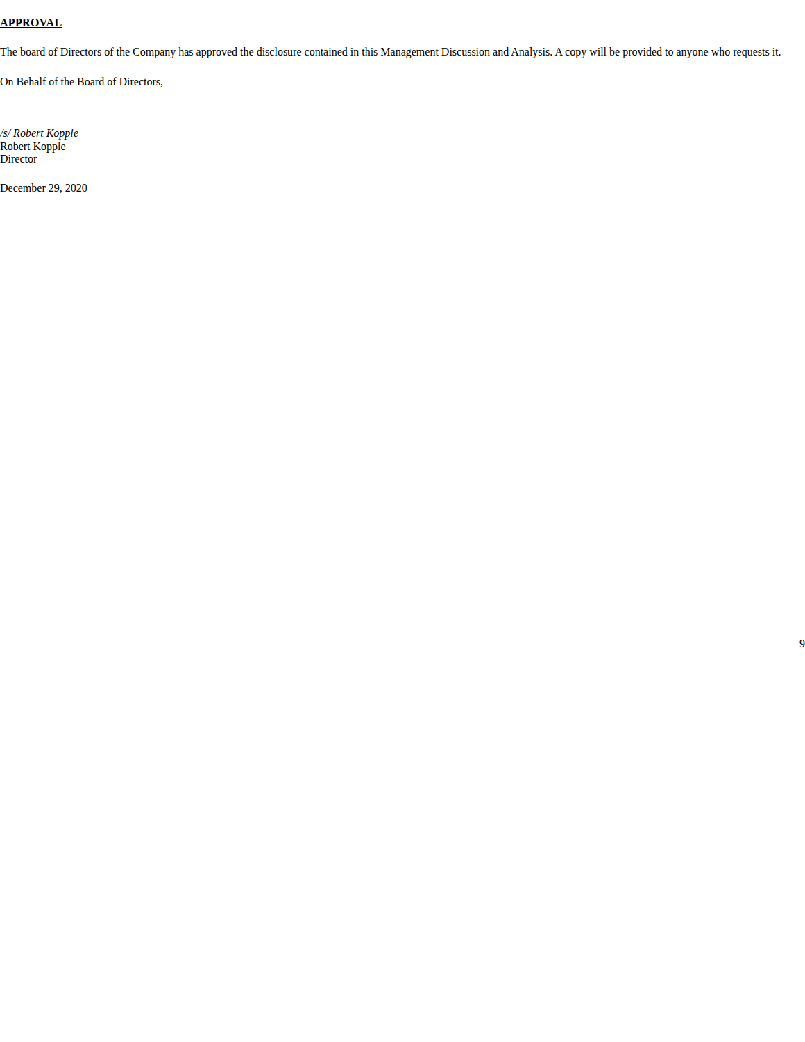APPROVAL
The board of Directors of the Company has approved the disclosure contained in this Management Discussion and Analysis. A copy will be provided to anyone who requests it.
On Behalf of the Board of Directors,
/s/ Robert Kopple
Robert Kopple
Director
December 29, 2020
9